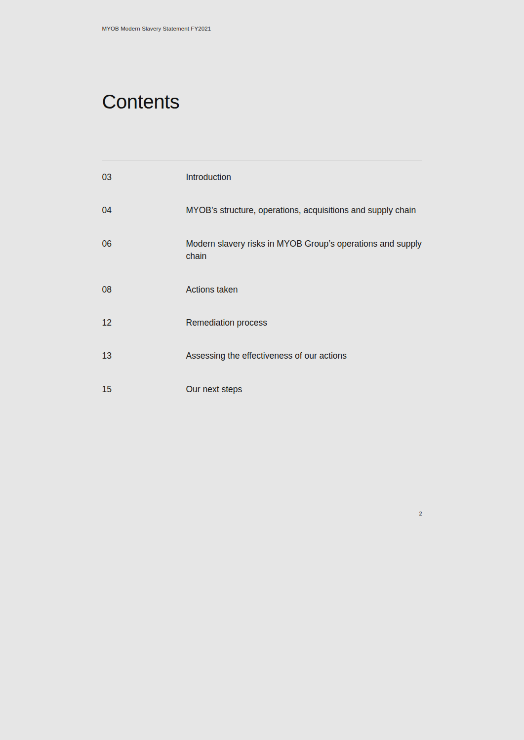MYOB Modern Slavery Statement FY2021
Contents
| 03 | Introduction |
| 04 | MYOB’s structure, operations, acquisitions and supply chain |
| 06 | Modern slavery risks in MYOB Group’s operations and supply chain |
| 08 | Actions taken |
| 12 | Remediation process |
| 13 | Assessing the effectiveness of our actions |
| 15 | Our next steps |
2